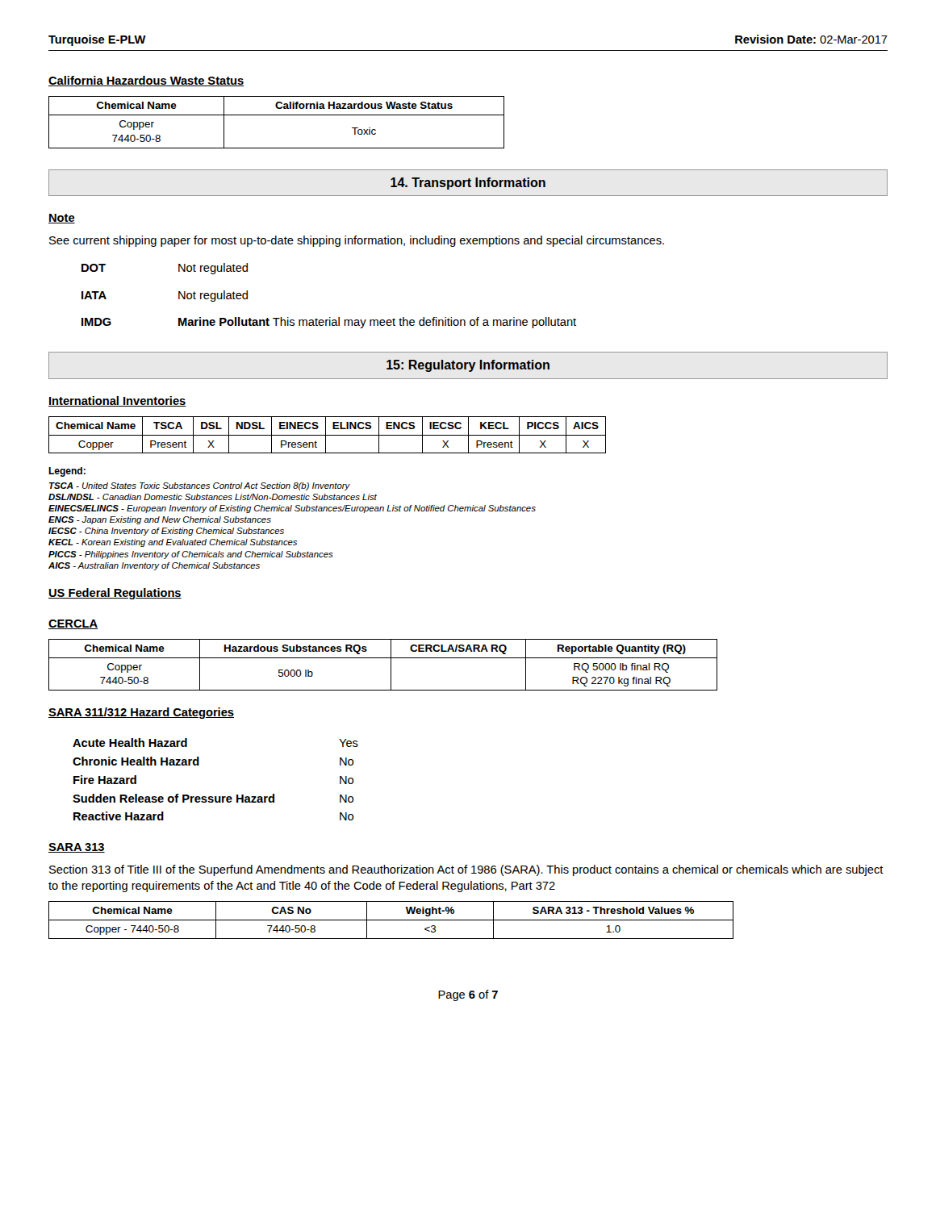Turquoise E-PLW
Revision Date: 02-Mar-2017
California Hazardous Waste Status
| Chemical Name | California Hazardous Waste Status |
| --- | --- |
| Copper 7440-50-8 | Toxic |
14. Transport Information
Note
See current shipping paper for most up-to-date shipping information, including exemptions and special circumstances.
DOT
Not regulated
IATA
Not regulated
IMDG
Marine Pollutant This material may meet the definition of a marine pollutant
15: Regulatory Information
International Inventories
| Chemical Name | TSCA | DSL | NDSL | EINECS | ELINCS | ENCS | IECSC | KECL | PICCS | AICS |
| --- | --- | --- | --- | --- | --- | --- | --- | --- | --- | --- |
| Copper | Present | X | | Present | | | X | Present | X | X |
Legend:
TSCA - United States Toxic Substances Control Act Section 8(b) Inventory
DSL/NDSL - Canadian Domestic Substances List/Non-Domestic Substances List
EINECS/ELINCS - European Inventory of Existing Chemical Substances/European List of Notified Chemical Substances
ENCS - Japan Existing and New Chemical Substances
IECSC - China Inventory of Existing Chemical Substances
KECL - Korean Existing and Evaluated Chemical Substances
PICCS - Philippines Inventory of Chemicals and Chemical Substances
AICS - Australian Inventory of Chemical Substances
US Federal Regulations
CERCLA
| Chemical Name | Hazardous Substances RQs | CERCLA/SARA RQ | Reportable Quantity (RQ) |
| --- | --- | --- | --- |
| Copper 7440-50-8 | 5000 lb | | RQ 5000 lb final RQ RQ 2270 kg final RQ |
SARA 311/312 Hazard Categories
Acute Health Hazard Yes
Chronic Health Hazard No
Fire Hazard No
Sudden Release of Pressure Hazard No
Reactive Hazard No
SARA 313
Section 313 of Title III of the Superfund Amendments and Reauthorization Act of 1986 (SARA). This product contains a chemical or chemicals which are subject to the reporting requirements of the Act and Title 40 of the Code of Federal Regulations, Part 372
| Chemical Name | CAS No | Weight-% | SARA 313 - Threshold Values % |
| --- | --- | --- | --- |
| Copper - 7440-50-8 | 7440-50-8 | <3 | 1.0 |
Page 6 of 7